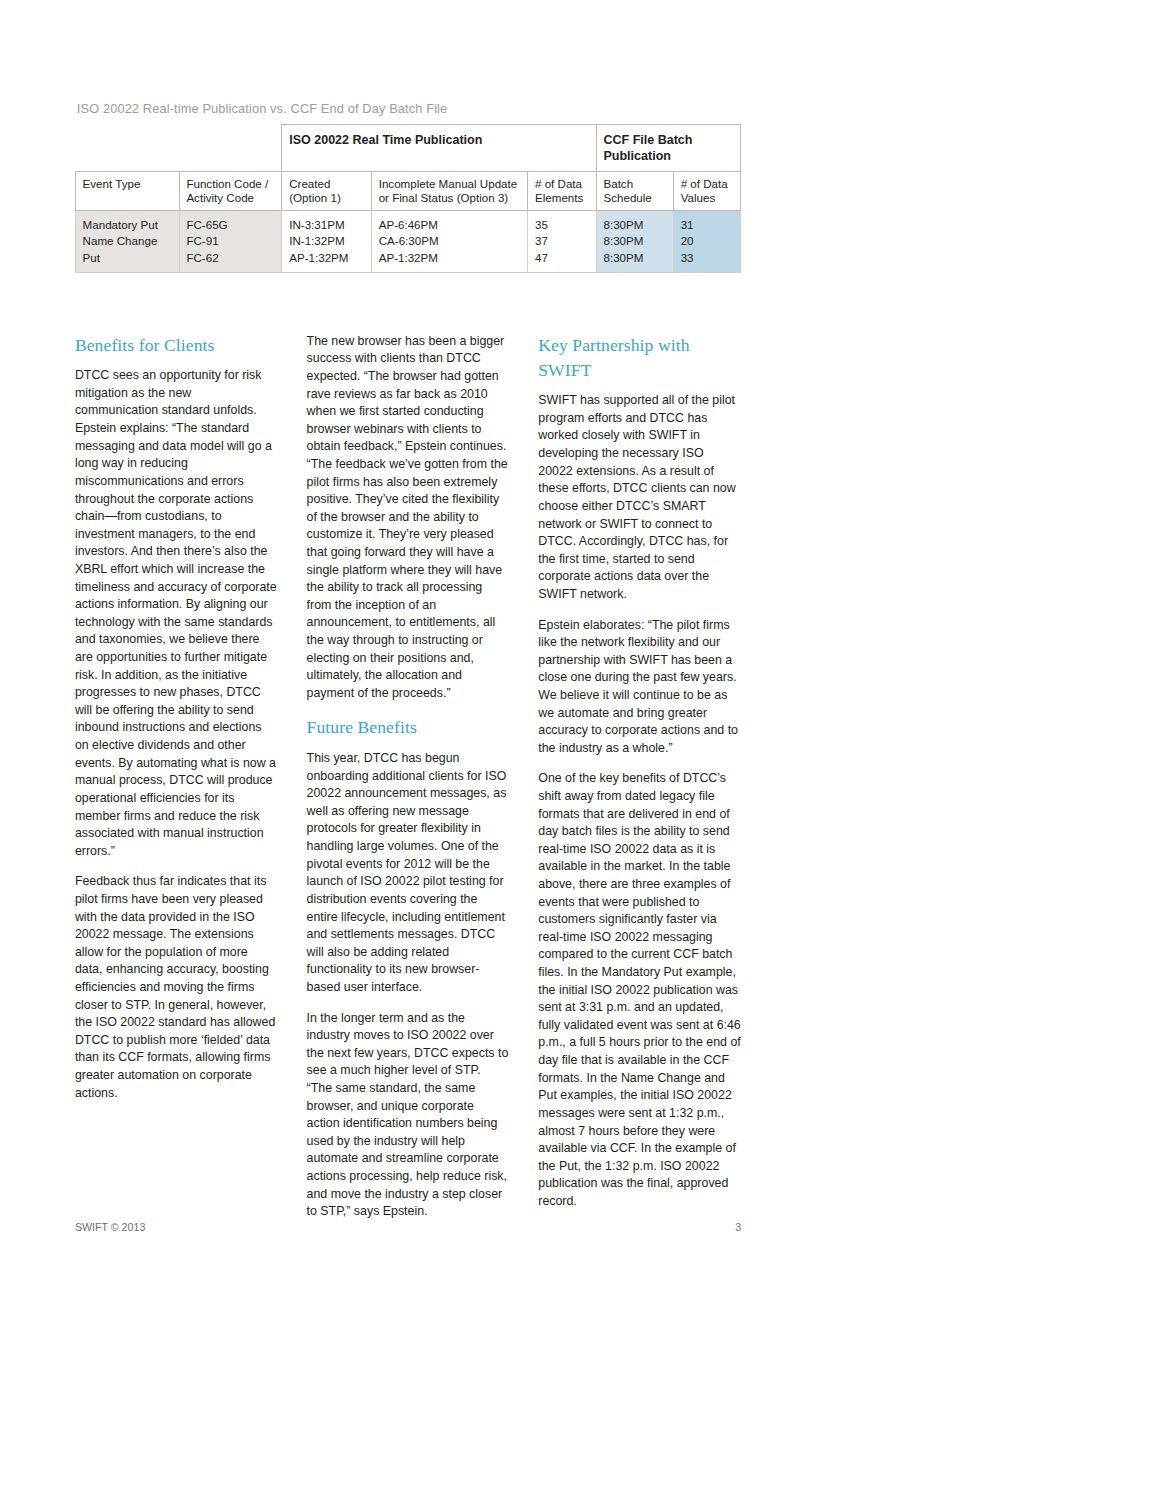ISO 20022 Real-time Publication vs. CCF End of Day Batch File
| | ISO 20022 Real Time Publication | CCF File Batch Publication |
| Event Type | Function Code / Activity Code | Created (Option 1) | Incomplete Manual Update or Final Status (Option 3) | # of Data Elements | Batch Schedule | # of Data Values |
| Mandatory Put Name Change Put | FC-65G FC-91 FC-62 | IN-3:31PM IN-1:32PM AP-1:32PM | AP-6:46PM CA-6:30PM AP-1:32PM | 35 37 47 | 8:30PM 8:30PM 8:30PM | 31 20 33 |
Benefits for Clients
DTCC sees an opportunity for risk mitigation as the new communication standard unfolds. Epstein explains: “The standard messaging and data model will go a long way in reducing miscommunications and errors throughout the corporate actions chain—from custodians, to investment managers, to the end investors. And then there’s also the XBRL effort which will increase the timeliness and accuracy of corporate actions information. By aligning our technology with the same standards and taxonomies, we believe there are opportunities to further mitigate risk. In addition, as the initiative progresses to new phases, DTCC will be offering the ability to send inbound instructions and elections on elective dividends and other events. By automating what is now a manual process, DTCC will produce operational efficiencies for its member firms and reduce the risk associated with manual instruction errors.”
Feedback thus far indicates that its pilot firms have been very pleased with the data provided in the ISO 20022 message. The extensions allow for the population of more data, enhancing accuracy, boosting efficiencies and moving the firms closer to STP. In general, however, the ISO 20022 standard has allowed DTCC to publish more ‘fielded’ data than its CCF formats, allowing firms greater automation on corporate actions.
The new browser has been a bigger success with clients than DTCC expected. “The browser had gotten rave reviews as far back as 2010 when we first started conducting browser webinars with clients to obtain feedback,” Epstein continues. “The feedback we’ve gotten from the pilot firms has also been extremely positive. They’ve cited the flexibility of the browser and the ability to customize it. They’re very pleased that going forward they will have a single platform where they will have the ability to track all processing from the inception of an announcement, to entitlements, all the way through to instructing or electing on their positions and, ultimately, the allocation and payment of the proceeds.”
Future Benefits
This year, DTCC has begun onboarding additional clients for ISO 20022 announcement messages, as well as offering new message protocols for greater flexibility in handling large volumes. One of the pivotal events for 2012 will be the launch of ISO 20022 pilot testing for distribution events covering the entire lifecycle, including entitlement and settlements messages. DTCC will also be adding related functionality to its new browser-based user interface.
In the longer term and as the industry moves to ISO 20022 over the next few years, DTCC expects to see a much higher level of STP. “The same standard, the same browser, and unique corporate action identification numbers being used by the industry will help automate and streamline corporate actions processing, help reduce risk, and move the industry a step closer to STP,” says Epstein.
Key Partnership with SWIFT
SWIFT has supported all of the pilot program efforts and DTCC has worked closely with SWIFT in developing the necessary ISO 20022 extensions. As a result of these efforts, DTCC clients can now choose either DTCC’s SMART network or SWIFT to connect to DTCC. Accordingly, DTCC has, for the first time, started to send corporate actions data over the SWIFT network.
Epstein elaborates: “The pilot firms like the network flexibility and our partnership with SWIFT has been a close one during the past few years. We believe it will continue to be as we automate and bring greater accuracy to corporate actions and to the industry as a whole.”
One of the key benefits of DTCC’s shift away from dated legacy file formats that are delivered in end of day batch files is the ability to send real-time ISO 20022 data as it is available in the market. In the table above, there are three examples of events that were published to customers significantly faster via real-time ISO 20022 messaging compared to the current CCF batch files. In the Mandatory Put example, the initial ISO 20022 publication was sent at 3:31 p.m. and an updated, fully validated event was sent at 6:46 p.m., a full 5 hours prior to the end of day file that is available in the CCF formats. In the Name Change and Put examples, the initial ISO 20022 messages were sent at 1:32 p.m., almost 7 hours before they were available via CCF. In the example of the Put, the 1:32 p.m. ISO 20022 publication was the final, approved record.
SWIFT © 2013 3